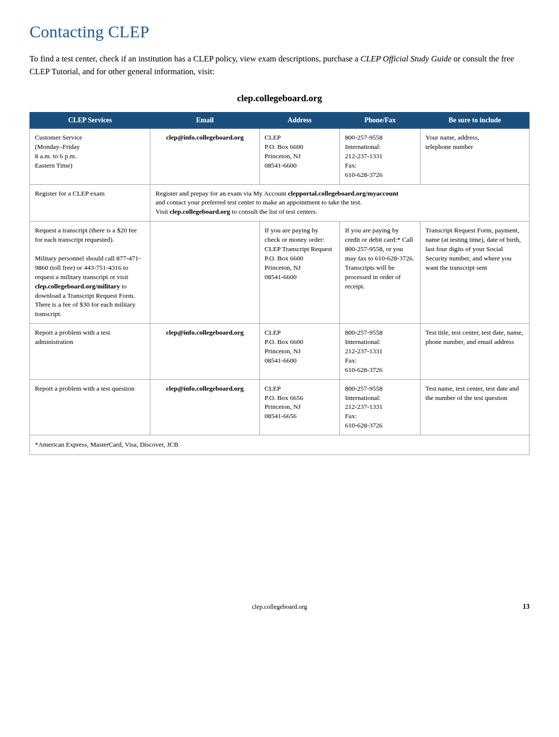Contacting CLEP
To find a test center, check if an institution has a CLEP policy, view exam descriptions, purchase a CLEP Official Study Guide or consult the free CLEP Tutorial, and for other general information, visit:
clep.collegeboard.org
| CLEP Services | Email | Address | Phone/Fax | Be sure to include |
| --- | --- | --- | --- | --- |
| Customer Service (Monday–Friday 8 a.m. to 6 p.m. Eastern Time) | clep@info.collegeboard.org | CLEP P.O. Box 6600 Princeton, NJ 08541-6600 | 800-257-9558 International: 212-237-1331 Fax: 610-628-3726 | Your name, address, telephone number |
| Register for a CLEP exam | Register and prepay for an exam via My Account clepportal.collegeboard.org/myaccount and contact your preferred test center to make an appointment to take the test. Visit clep.collegeboard.org to consult the list of test centers. |
| Request a transcript (there is a $20 fee for each transcript requested). Military personnel should call 877-471-9860 (toll free) or 443-751-4316 to request a military transcript or visit clep.collegeboard.org/military to download a Transcript Request Form. There is a fee of $30 for each military transcript. | | If you are paying by check or money order: CLEP Transcript Request P.O. Box 6600 Princeton, NJ 08541-6600 | If you are paying by credit or debit card:* Call 800-257-9558, or you may fax to 610-628-3726. Transcripts will be processed in order of receipt. | Transcript Request Form, payment, name (at testing time), date of birth, last four digits of your Social Security number, and where you want the transcript sent |
| Report a problem with a test administration | clep@info.collegeboard.org | CLEP P.O. Box 6600 Princeton, NJ 08541-6600 | 800-257-9558 International: 212-237-1331 Fax: 610-628-3726 | Test title, test center, test date, name, phone number, and email address |
| Report a problem with a test question | clep@info.collegeboard.org | CLEP P.O. Box 6656 Princeton, NJ 08541-6656 | 800-257-9558 International: 212-237-1331 Fax: 610-628-3726 | Test name, test center, test date and the number of the test question |
| *American Express, MasterCard, Visa, Discover, JCB |
clep.collegeboard.org
13